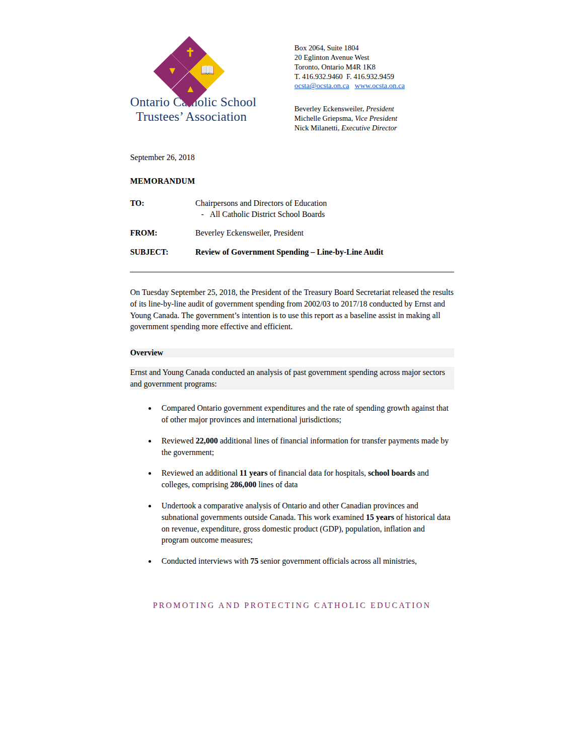✝
▼
📖
▲
Ontario Catholic School Trustees’ Association
Box 2064, Suite 1804
20 Eglinton Avenue West
Toronto, Ontario M4R 1K8
T. 416.932.9460 F. 416.932.9459
ocsta@ocsta.on.ca www.ocsta.on.ca
Beverley Eckensweiler, President
Michelle Griepsma, Vice President
Nick Milanetti, Executive Director
September 26, 2018
MEMORANDUM
| TO: | Chairpersons and Directors of Education - All Catholic District School Boards |
| FROM: | Beverley Eckensweiler, President |
| SUBJECT: | Review of Government Spending – Line-by-Line Audit |
On Tuesday September 25, 2018, the President of the Treasury Board Secretariat released the results of its line-by-line audit of government spending from 2002/03 to 2017/18 conducted by Ernst and Young Canada. The government’s intention is to use this report as a baseline assist in making all government spending more effective and efficient.
Overview
Ernst and Young Canada conducted an analysis of past government spending across major sectors and government programs:
Compared Ontario government expenditures and the rate of spending growth against that of other major provinces and international jurisdictions;
Reviewed 22,000 additional lines of financial information for transfer payments made by the government;
Reviewed an additional 11 years of financial data for hospitals, school boards and colleges, comprising 286,000 lines of data
Undertook a comparative analysis of Ontario and other Canadian provinces and subnational governments outside Canada. This work examined 15 years of historical data on revenue, expenditure, gross domestic product (GDP), population, inflation and program outcome measures;
Conducted interviews with 75 senior government officials across all ministries,
PROMOTING AND PROTECTING CATHOLIC EDUCATION